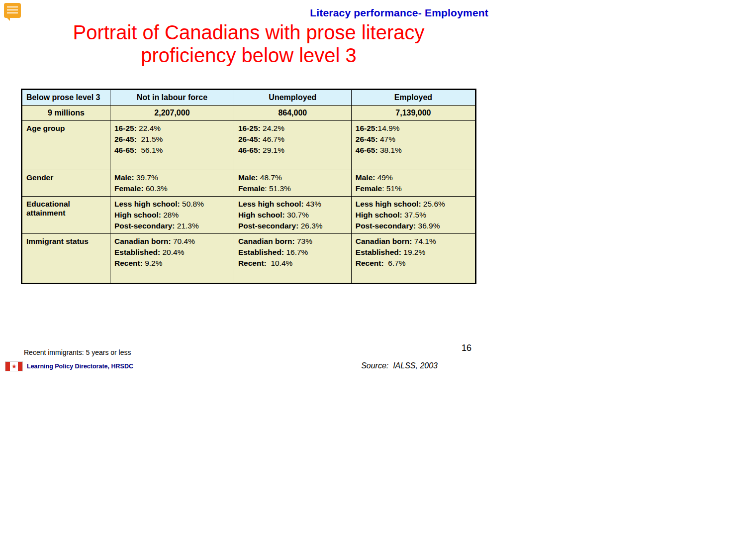Literacy performance- Employment
Portrait of Canadians with prose literacy
proficiency below level 3
| Below prose level 3 | Not in labour force | Unemployed | Employed |
| --- | --- | --- | --- |
| 9 millions | 2,207,000 | 864,000 | 7,139,000 |
| Age group | 16-25: 22.4% 26-45: 21.5% 46-65: 56.1% | 16-25: 24.2% 26-45: 46.7% 46-65: 29.1% | 16-25: 14.9% 26-45: 47% 46-65: 38.1% |
| Gender | Male: 39.7% Female: 60.3% | Male: 48.7% Female : 51.3% | Male: 49% Female : 51% |
| Educational attainment | Less high school: 50.8% High school: 28% Post-secondary: 21.3% | Less high school: 43% High school: 30.7% Post-secondary: 26.3% | Less high school: 25.6% High school: 37.5% Post-secondary: 36.9% |
| Immigrant status | Canadian born: 70.4% Established: 20.4% Recent: 9.2% | Canadian born: 73% Established: 16.7% Recent: 10.4% | Canadian born: 74.1% Established: 19.2% Recent: 6.7% |
Recent immigrants: 5 years or less
16
Source: IALSS, 2003
★
Learning Policy Directorate, HRSDC